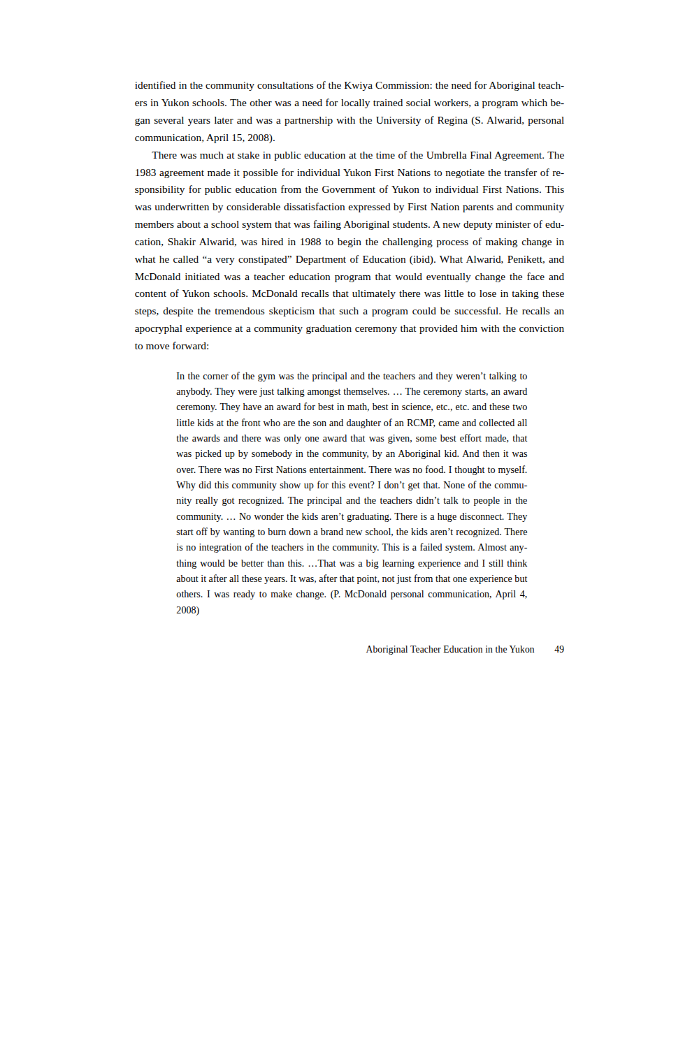identified in the community consultations of the Kwiya Commission: the need for Aboriginal teachers in Yukon schools. The other was a need for locally trained social workers, a program which began several years later and was a partnership with the University of Regina (S. Alwarid, personal communication, April 15, 2008).
There was much at stake in public education at the time of the Umbrella Final Agreement. The 1983 agreement made it possible for individual Yukon First Nations to negotiate the transfer of responsibility for public education from the Government of Yukon to individual First Nations. This was underwritten by considerable dissatisfaction expressed by First Nation parents and community members about a school system that was failing Aboriginal students. A new deputy minister of education, Shakir Alwarid, was hired in 1988 to begin the challenging process of making change in what he called “a very constipated” Department of Education (ibid). What Alwarid, Penikett, and McDonald initiated was a teacher education program that would eventually change the face and content of Yukon schools. McDonald recalls that ultimately there was little to lose in taking these steps, despite the tremendous skepticism that such a program could be successful. He recalls an apocryphal experience at a community graduation ceremony that provided him with the conviction to move forward:
In the corner of the gym was the principal and the teachers and they weren’t talking to anybody. They were just talking amongst themselves. … The ceremony starts, an award ceremony. They have an award for best in math, best in science, etc., etc. and these two little kids at the front who are the son and daughter of an RCMP, came and collected all the awards and there was only one award that was given, some best effort made, that was picked up by somebody in the community, by an Aboriginal kid. And then it was over. There was no First Nations entertainment. There was no food. I thought to myself. Why did this community show up for this event? I don’t get that. None of the community really got recognized. The principal and the teachers didn’t talk to people in the community. … No wonder the kids aren’t graduating. There is a huge disconnect. They start off by wanting to burn down a brand new school, the kids aren’t recognized. There is no integration of the teachers in the community. This is a failed system. Almost anything would be better than this. …That was a big learning experience and I still think about it after all these years. It was, after that point, not just from that one experience but others. I was ready to make change. (P. McDonald personal communication, April 4, 2008)
Aboriginal Teacher Education in the Yukon49